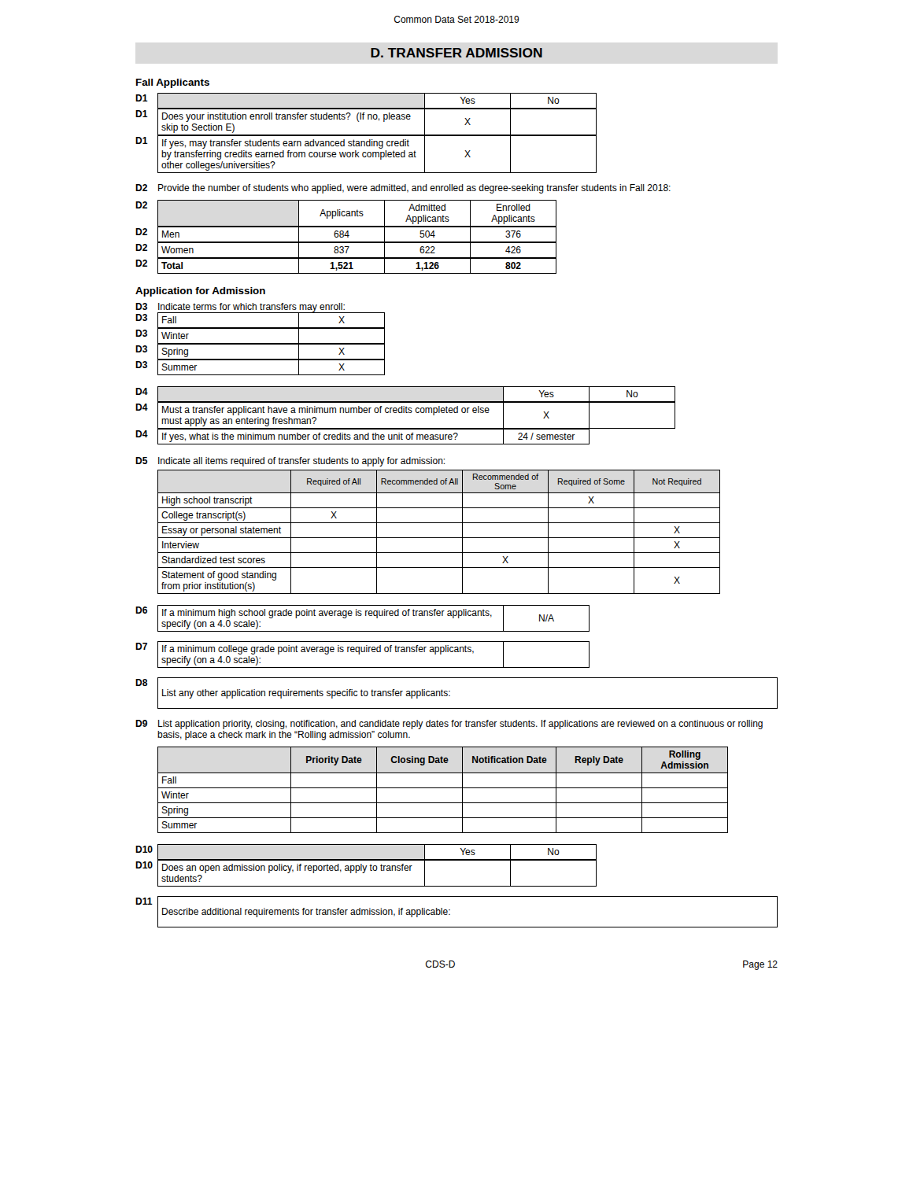Common Data Set 2018-2019
D. TRANSFER ADMISSION
Fall Applicants
| D1 | / / Yes / No / |
| D1 | / Does your institution enroll transfer students? (If no, please skip to Section E) / X / / |
| D1 | / If yes, may transfer students earn advanced standing credit by transferring credits earned from course work completed at other colleges/universities? / X / / |
| D2 | Provide the number of students who applied, were admitted, and enrolled as degree-seeking transfer students in Fall 2018: |
| D2 | / / Applicants / Admitted Applicants / Enrolled Applicants / |
| D2 | / Men / 684 / 504 / 376 / |
| D2 | / Women / 837 / 622 / 426 / |
| D2 | / Total / 1,521 / 1,126 / 802 / |
Application for Admission
| D3 | Indicate terms for which transfers may enroll: |
| D3 | / Fall / X / |
| D3 | / Winter / / |
| D3 | / Spring / X / |
| D3 | / Summer / X / |
| D4 | / / Yes / No / |
| D4 | / Must a transfer applicant have a minimum number of credits completed or else must apply as an entering freshman? / X / / |
| D4 | / If yes, what is the minimum number of credits and the unit of measure? / 24 / semester / |
| D5 | Indicate all items required of transfer students to apply for admission: |
| | Required of All | Recommended of All | Recommended of Some | Required of Some | Not Required |
| High school transcript | | | | X | |
| College transcript(s) | X | | | | |
| Essay or personal statement | | | | | X |
| Interview | | | | | X |
| Standardized test scores | | | X | | |
| Statement of good standing from prior institution(s) | | | | | X |
| D6 | / If a minimum high school grade point average is required of transfer applicants, specify (on a 4.0 scale): / N/A / |
| D7 | / If a minimum college grade point average is required of transfer applicants, specify (on a 4.0 scale): / / |
| D8 | / List any other application requirements specific to transfer applicants: / |
| D9 | List application priority, closing, notification, and candidate reply dates for transfer students. If applications are reviewed on a continuous or rolling basis, place a check mark in the “Rolling admission” column. |
| | Priority Date | Closing Date | Notification Date | Reply Date | Rolling Admission |
| Fall | | | | | |
| Winter | | | | | |
| Spring | | | | | |
| Summer | | | | | |
| D10 | / / Yes / No / |
| D10 | / Does an open admission policy, if reported, apply to transfer students? / / / |
| D11 | / Describe additional requirements for transfer admission, if applicable: / |
CDS-D
Page 12